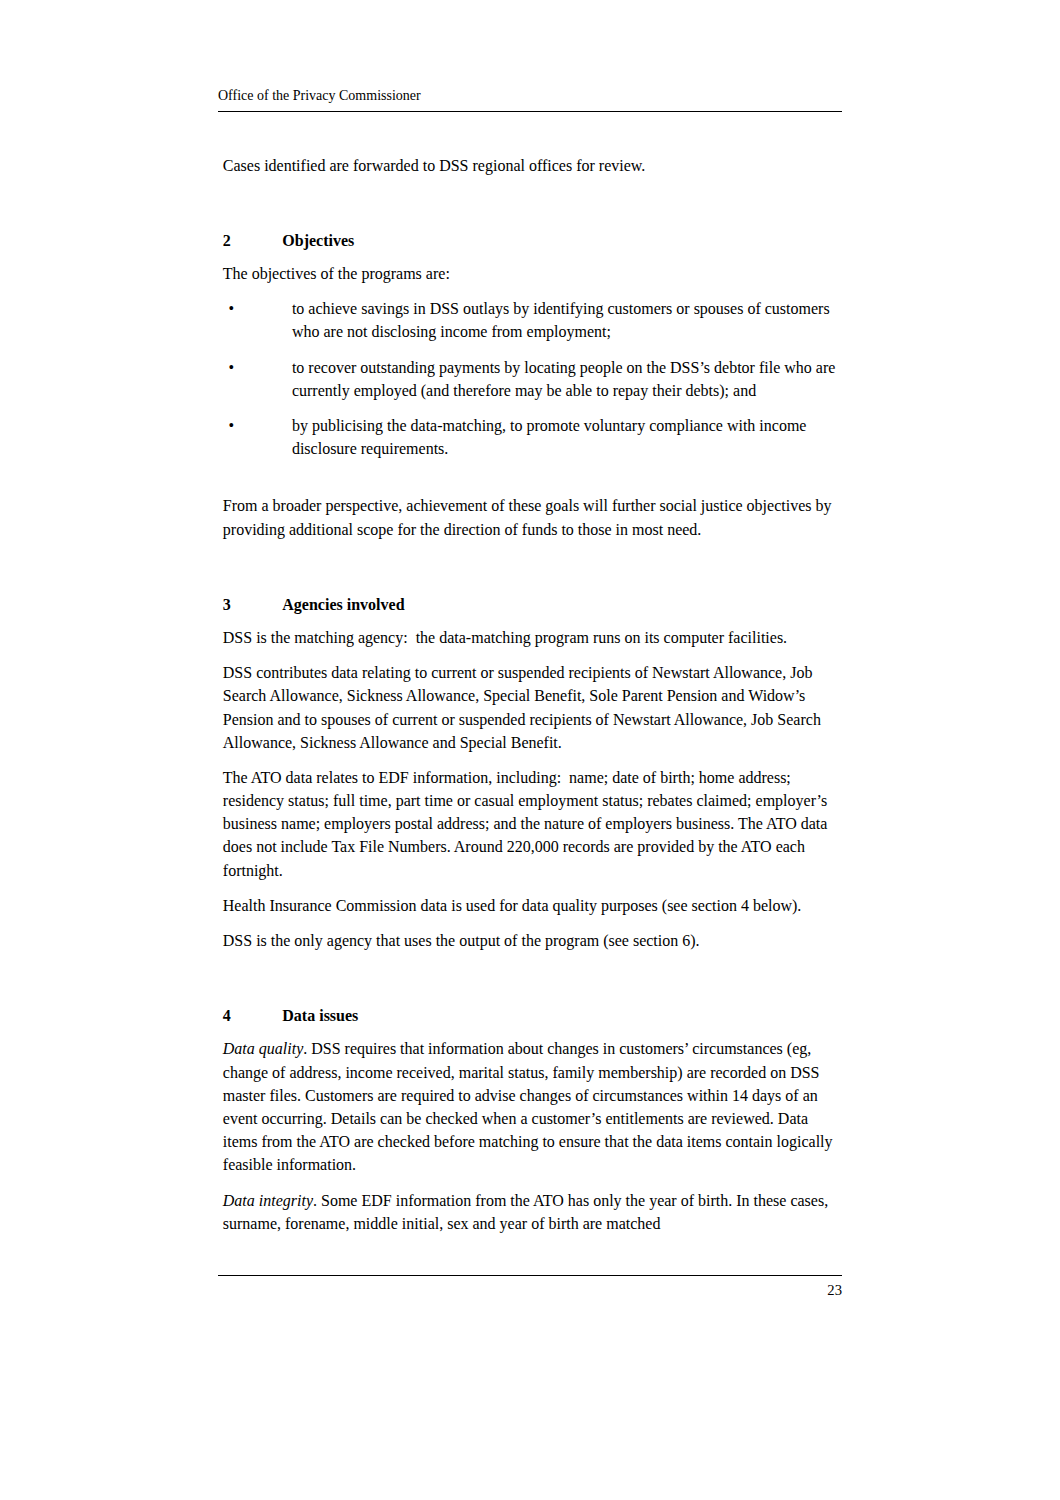Office of the Privacy Commissioner
Cases identified are forwarded to DSS regional offices for review.
2 Objectives
The objectives of the programs are:
to achieve savings in DSS outlays by identifying customers or spouses of customers who are not disclosing income from employment;
to recover outstanding payments by locating people on the DSS’s debtor file who are currently employed (and therefore may be able to repay their debts); and
by publicising the data-matching, to promote voluntary compliance with income disclosure requirements.
From a broader perspective, achievement of these goals will further social justice objectives by providing additional scope for the direction of funds to those in most need.
3 Agencies involved
DSS is the matching agency: the data-matching program runs on its computer facilities.
DSS contributes data relating to current or suspended recipients of Newstart Allowance, Job Search Allowance, Sickness Allowance, Special Benefit, Sole Parent Pension and Widow’s Pension and to spouses of current or suspended recipients of Newstart Allowance, Job Search Allowance, Sickness Allowance and Special Benefit.
The ATO data relates to EDF information, including: name; date of birth; home address; residency status; full time, part time or casual employment status; rebates claimed; employer’s business name; employers postal address; and the nature of employers business. The ATO data does not include Tax File Numbers. Around 220,000 records are provided by the ATO each fortnight.
Health Insurance Commission data is used for data quality purposes (see section 4 below).
DSS is the only agency that uses the output of the program (see section 6).
4 Data issues
Data quality. DSS requires that information about changes in customers’ circumstances (eg, change of address, income received, marital status, family membership) are recorded on DSS master files. Customers are required to advise changes of circumstances within 14 days of an event occurring. Details can be checked when a customer’s entitlements are reviewed. Data items from the ATO are checked before matching to ensure that the data items contain logically feasible information.
Data integrity. Some EDF information from the ATO has only the year of birth. In these cases, surname, forename, middle initial, sex and year of birth are matched
23